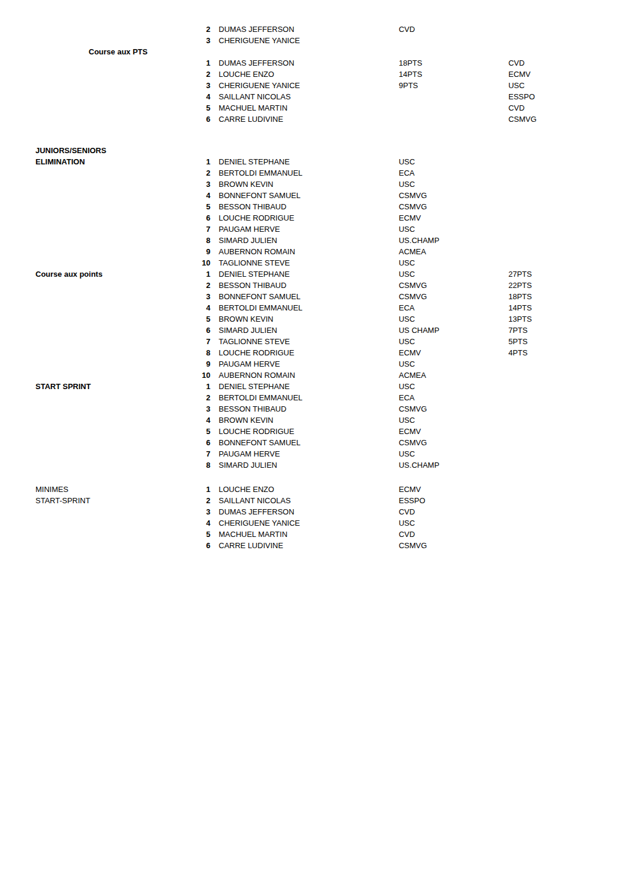| | 2 | DUMAS JEFFERSON | CVD | |
| | 3 | CHERIGUENE YANICE | | |
| Course aux PTS | | | |
| | 1 | DUMAS JEFFERSON | 18PTS | CVD |
| | 2 | LOUCHE ENZO | 14PTS | ECMV |
| | 3 | CHERIGUENE YANICE | 9PTS | USC |
| | 4 | SAILLANT NICOLAS | | ESSPO |
| | 5 | MACHUEL MARTIN | | CVD |
| | 6 | CARRE LUDIVINE | | CSMVG |
| JUNIORS/SENIORS | | | | |
| ELIMINATION | 1 | DENIEL STEPHANE | USC | |
| | 2 | BERTOLDI EMMANUEL | ECA | |
| | 3 | BROWN KEVIN | USC | |
| | 4 | BONNEFONT SAMUEL | CSMVG | |
| | 5 | BESSON THIBAUD | CSMVG | |
| | 6 | LOUCHE RODRIGUE | ECMV | |
| | 7 | PAUGAM HERVE | USC | |
| | 8 | SIMARD JULIEN | US.CHAMP | |
| | 9 | AUBERNON ROMAIN | ACMEA | |
| | 10 | TAGLIONNE STEVE | USC | |
| Course aux points | 1 | DENIEL STEPHANE | USC | 27PTS |
| | 2 | BESSON THIBAUD | CSMVG | 22PTS |
| | 3 | BONNEFONT SAMUEL | CSMVG | 18PTS |
| | 4 | BERTOLDI EMMANUEL | ECA | 14PTS |
| | 5 | BROWN KEVIN | USC | 13PTS |
| | 6 | SIMARD JULIEN | US CHAMP | 7PTS |
| | 7 | TAGLIONNE STEVE | USC | 5PTS |
| | 8 | LOUCHE RODRIGUE | ECMV | 4PTS |
| | 9 | PAUGAM HERVE | USC | |
| | 10 | AUBERNON ROMAIN | ACMEA | |
| START SPRINT | 1 | DENIEL STEPHANE | USC | |
| | 2 | BERTOLDI EMMANUEL | ECA | |
| | 3 | BESSON THIBAUD | CSMVG | |
| | 4 | BROWN KEVIN | USC | |
| | 5 | LOUCHE RODRIGUE | ECMV | |
| | 6 | BONNEFONT SAMUEL | CSMVG | |
| | 7 | PAUGAM HERVE | USC | |
| | 8 | SIMARD JULIEN | US.CHAMP | |
| MINIMES | 1 | LOUCHE ENZO | ECMV | |
| START-SPRINT | 2 | SAILLANT NICOLAS | ESSPO | |
| | 3 | DUMAS JEFFERSON | CVD | |
| | 4 | CHERIGUENE YANICE | USC | |
| | 5 | MACHUEL MARTIN | CVD | |
| | 6 | CARRE LUDIVINE | CSMVG | |